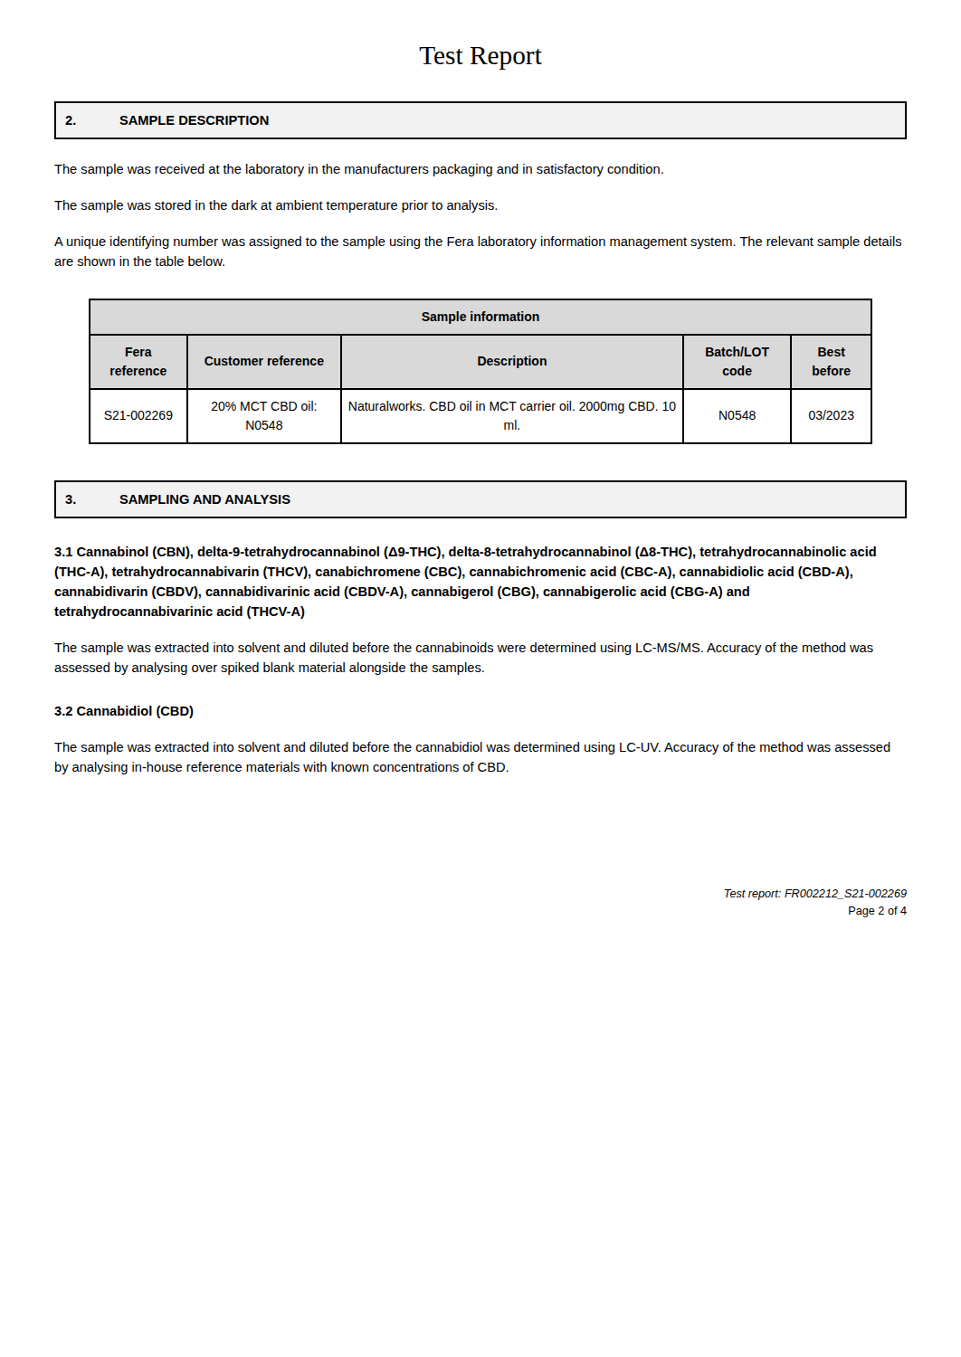Test Report
2. SAMPLE DESCRIPTION
The sample was received at the laboratory in the manufacturers packaging and in satisfactory condition.
The sample was stored in the dark at ambient temperature prior to analysis.
A unique identifying number was assigned to the sample using the Fera laboratory information management system. The relevant sample details are shown in the table below.
Sample information
| Fera reference | Customer reference | Description | Batch/LOT code | Best before |
| --- | --- | --- | --- | --- |
| S21-002269 | 20% MCT CBD oil: N0548 | Naturalworks. CBD oil in MCT carrier oil. 2000mg CBD. 10 ml. | N0548 | 03/2023 |
3. SAMPLING AND ANALYSIS
3.1 Cannabinol (CBN), delta-9-tetrahydrocannabinol (Δ9-THC), delta-8-tetrahydrocannabinol (Δ8-THC), tetrahydrocannabinolic acid (THC-A), tetrahydrocannabivarin (THCV), canabichromene (CBC), cannabichromenic acid (CBC-A), cannabidiolic acid (CBD-A), cannabidivarin (CBDV), cannabidivarinic acid (CBDV-A), cannabigerol (CBG), cannabigerolic acid (CBG-A) and tetrahydrocannabivarinic acid (THCV-A)
The sample was extracted into solvent and diluted before the cannabinoids were determined using LC-MS/MS. Accuracy of the method was assessed by analysing over spiked blank material alongside the samples.
3.2 Cannabidiol (CBD)
The sample was extracted into solvent and diluted before the cannabidiol was determined using LC-UV. Accuracy of the method was assessed by analysing in-house reference materials with known concentrations of CBD.
Test report: FR002212_S21-002269
Page 2 of 4